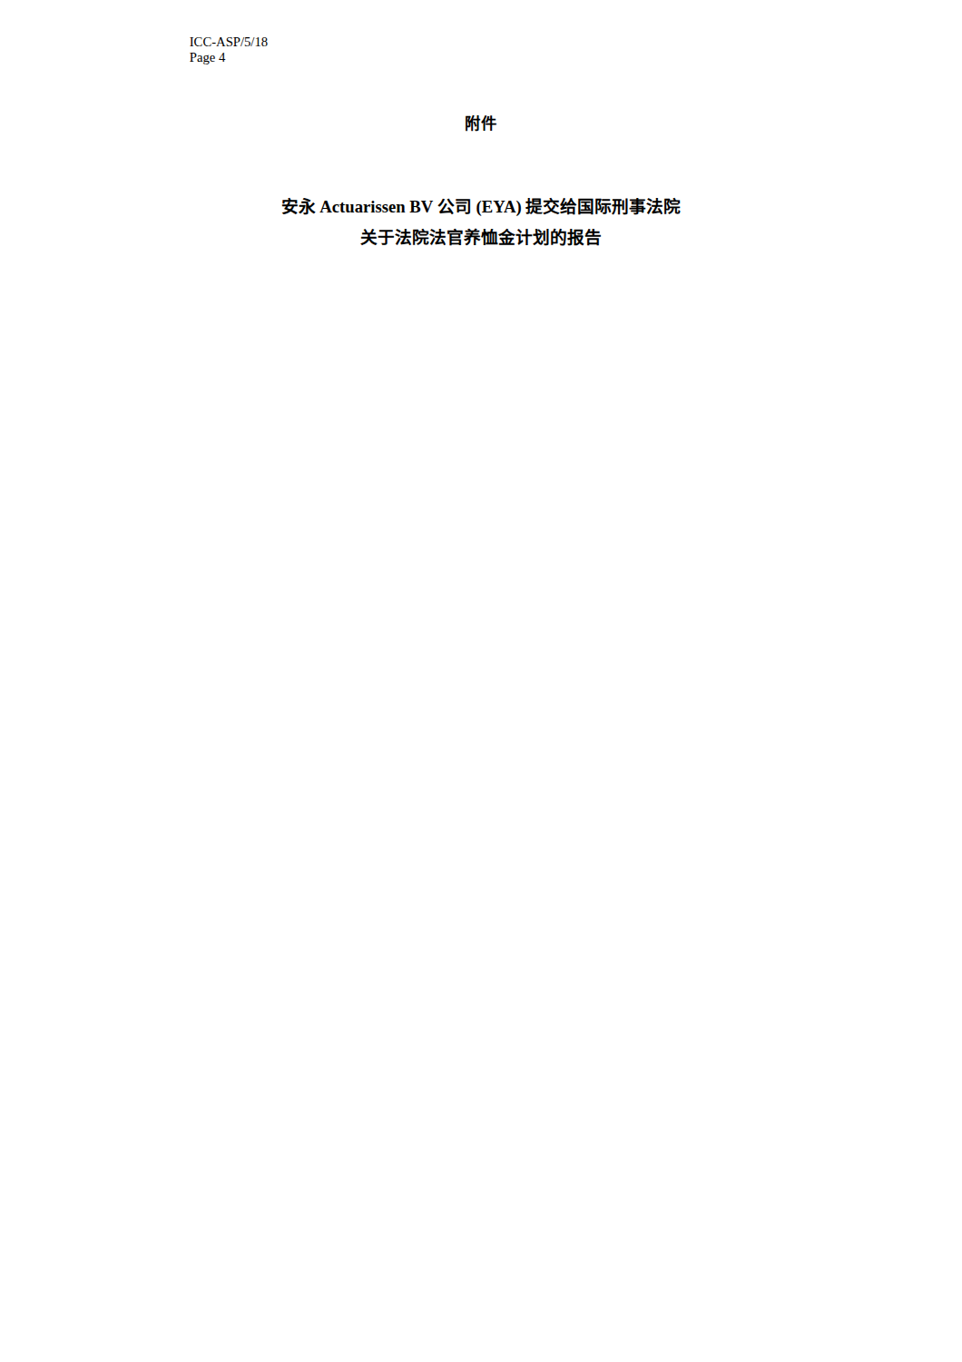ICC-ASP/5/18 Page 4
附件
安永 Actuarissen BV 公司 (EYA) 提交给国际刑事法院 关于法院法官养恤金计划的报告